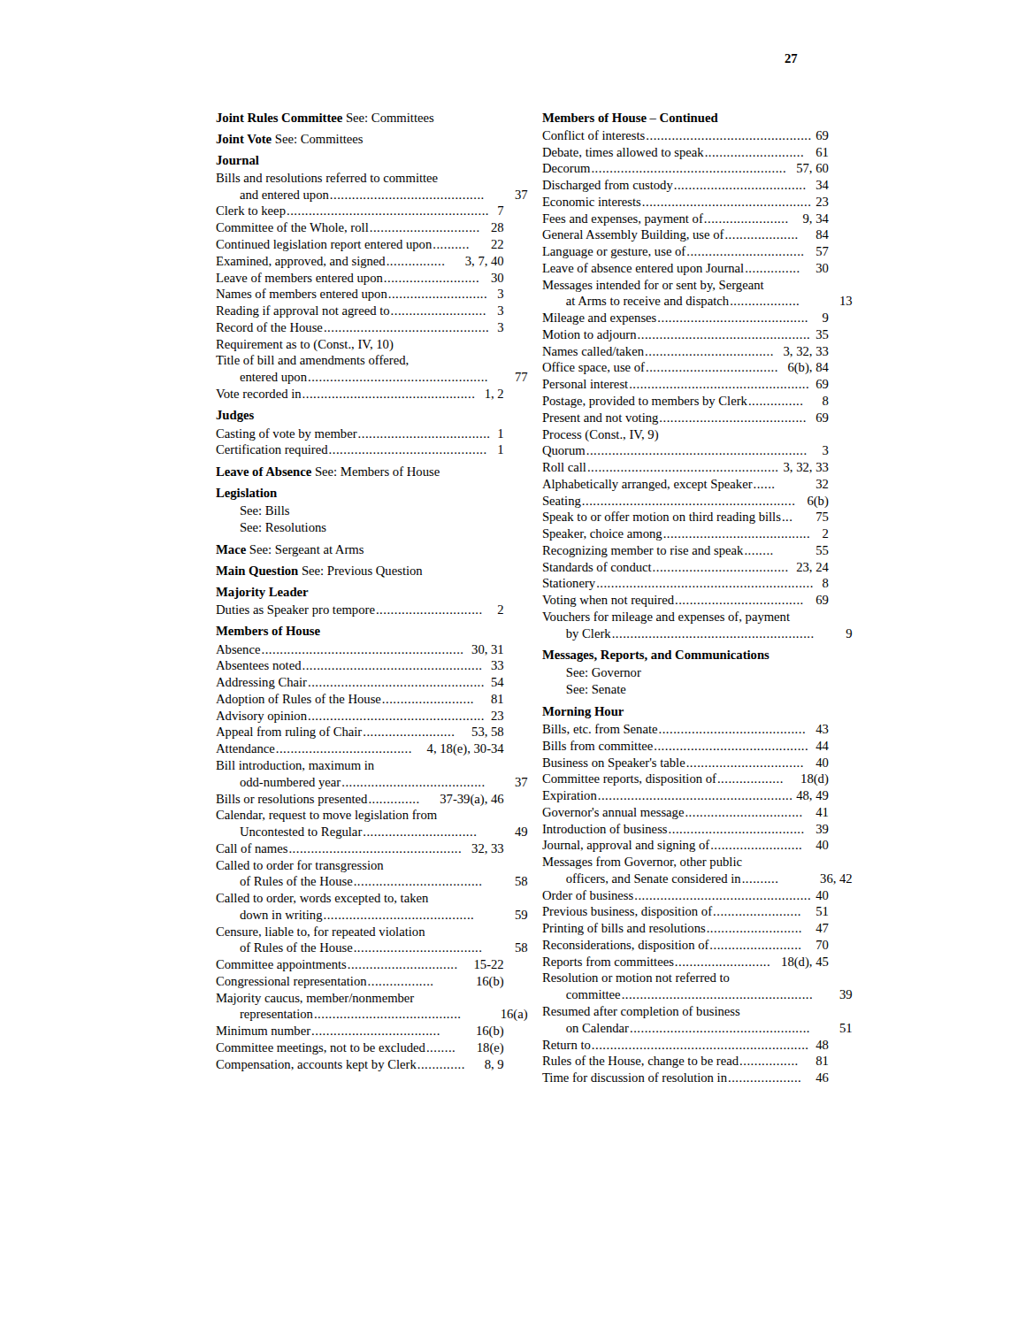27
Joint Rules Committee See: Committees
Joint Vote See: Committees
Journal
Bills and resolutions referred to committee
and entered upon.......................................... 37
Clerk to keep....................................................... 7
Committee of the Whole, roll.............................. 28
Continued legislation report entered upon.......... 22
Examined, approved, and signed................ 3, 7, 40
Leave of members entered upon.......................... 30
Names of members entered upon........................... 3
Reading if approval not agreed to.......................... 3
Record of the House............................................. 3
Requirement as to (Const., IV, 10)
Title of bill and amendments offered,
entered upon................................................. 77
Vote recorded in............................................... 1, 2
Judges
Casting of vote by member.................................... 1
Certification required........................................... 1
Leave of Absence See: Members of House
Legislation
See: Bills
See: Resolutions
Mace See: Sergeant at Arms
Main Question See: Previous Question
Majority Leader
Duties as Speaker pro tempore............................. 2
Members of House
Absence....................................................... 30, 31
Absentees noted................................................. 33
Addressing Chair................................................ 54
Adoption of Rules of the House......................... 81
Advisory opinion................................................ 23
Appeal from ruling of Chair......................... 53, 58
Attendance..................................... 4, 18(e), 30-34
Bill introduction, maximum in
odd-numbered year....................................... 37
Bills or resolutions presented.............. 37-39(a), 46
Calendar, request to move legislation from
Uncontested to Regular............................... 49
Call of names............................................... 32, 33
Called to order for transgression
of Rules of the House................................... 58
Called to order, words excepted to, taken
down in writing......................................... 59
Censure, liable to, for repeated violation
of Rules of the House................................... 58
Committee appointments.............................. 15-22
Congressional representation.................. 16(b)
Majority caucus, member/nonmember
representation........................................ 16(a)
Minimum number................................... 16(b)
Committee meetings, not to be excluded........ 18(e)
Compensation, accounts kept by Clerk............. 8, 9
Members of House – Continued
Conflict of interests............................................. 69
Debate, times allowed to speak........................... 61
Decorum..................................................... 57, 60
Discharged from custody.................................... 34
Economic interests.............................................. 23
Fees and expenses, payment of....................... 9, 34
General Assembly Building, use of.................... 84
Language or gesture, use of................................ 57
Leave of absence entered upon Journal............... 30
Messages intended for or sent by, Sergeant
at Arms to receive and dispatch................... 13
Mileage and expenses......................................... 9
Motion to adjourn............................................... 35
Names called/taken................................... 3, 32, 33
Office space, use of.................................... 6(b), 84
Personal interest................................................. 69
Postage, provided to members by Clerk............... 8
Present and not voting........................................ 69
Process (Const., IV, 9)
Quorum............................................................ 3
Roll call.................................................... 3, 32, 33
Alphabetically arranged, except Speaker...... 32
Seating.......................................................... 6(b)
Speak to or offer motion on third reading bills... 75
Speaker, choice among........................................ 2
Recognizing member to rise and speak........ 55
Standards of conduct..................................... 23, 24
Stationery........................................................... 8
Voting when not required................................... 69
Vouchers for mileage and expenses of, payment
by Clerk....................................................... 9
Messages, Reports, and Communications
See: Governor
See: Senate
Morning Hour
Bills, etc. from Senate........................................ 43
Bills from committee.......................................... 44
Business on Speaker's table................................ 40
Committee reports, disposition of.................. 18(d)
Expiration..................................................... 48, 49
Governor's annual message................................ 41
Introduction of business..................................... 39
Journal, approval and signing of......................... 40
Messages from Governor, other public
officers, and Senate considered in.......... 36, 42
Order of business................................................ 40
Previous business, disposition of........................ 51
Printing of bills and resolutions.......................... 47
Reconsiderations, disposition of......................... 70
Reports from committees.......................... 18(d), 45
Resolution or motion not referred to
committee.................................................... 39
Resumed after completion of business
on Calendar................................................. 51
Return to........................................................... 48
Rules of the House, change to be read................ 81
Time for discussion of resolution in.................... 46